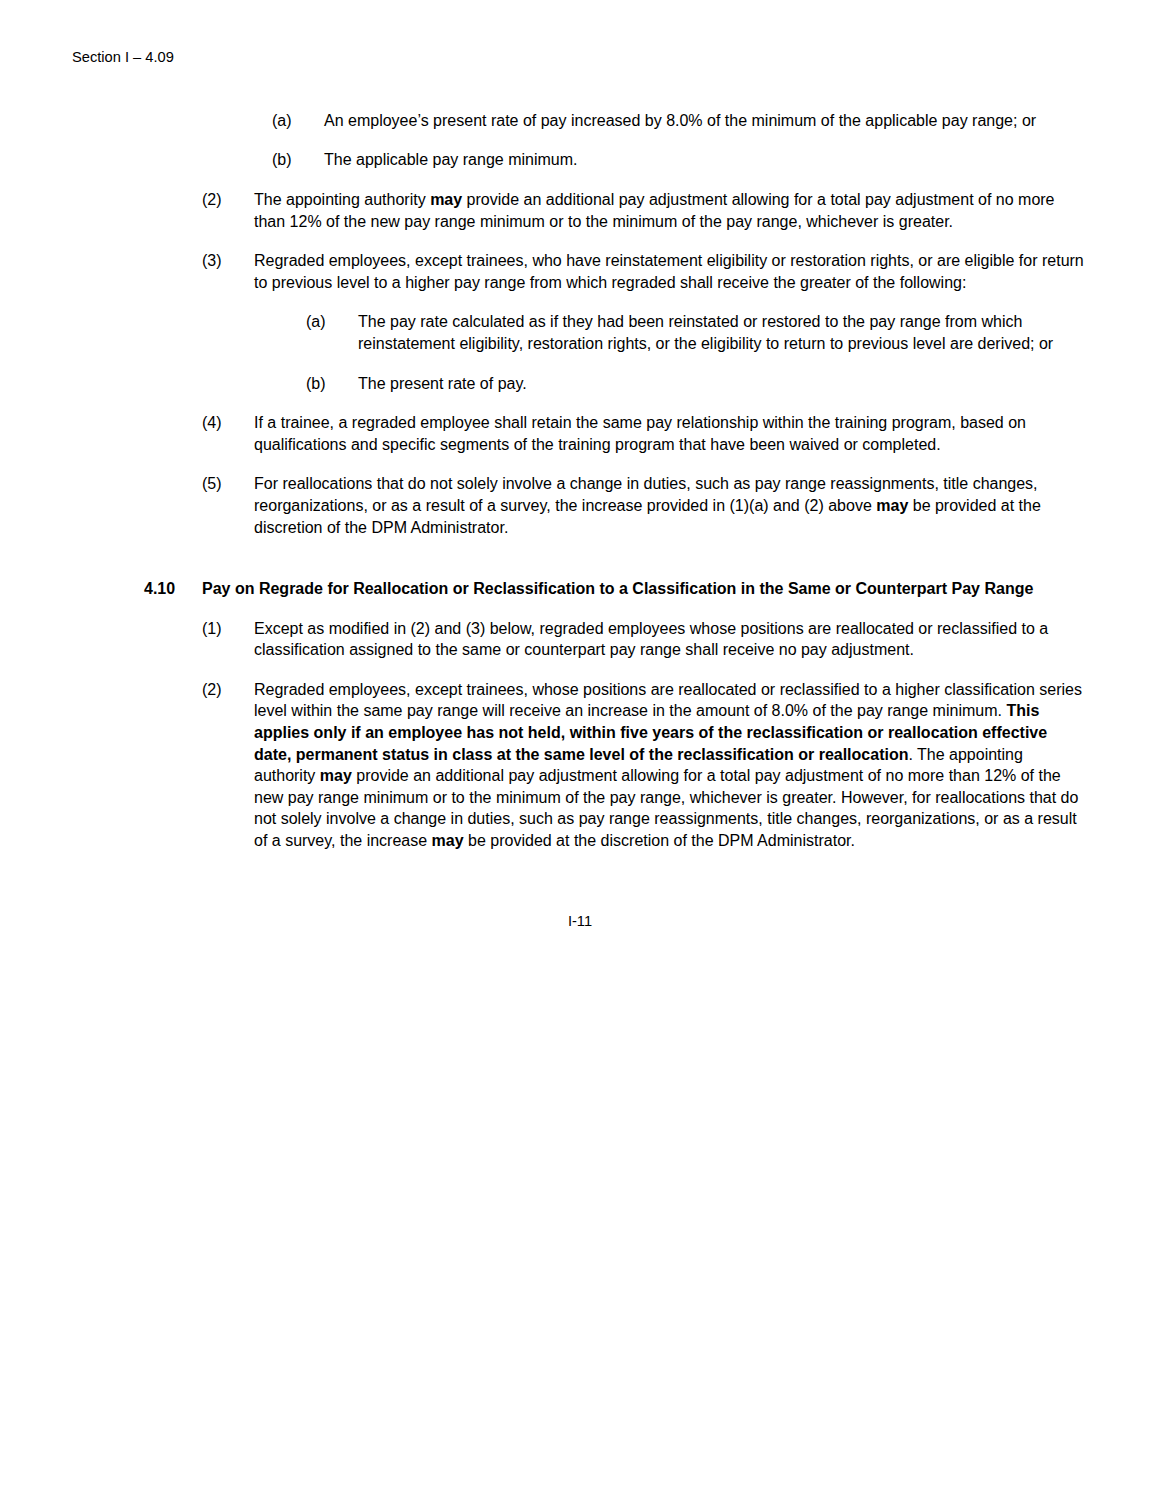Section I – 4.09
(a)
An employee’s present rate of pay increased by 8.0% of the minimum of the applicable pay range; or
(b)
The applicable pay range minimum.
(2)
The appointing authority may provide an additional pay adjustment allowing for a total pay adjustment of no more than 12% of the new pay range minimum or to the minimum of the pay range, whichever is greater.
(3)
Regraded employees, except trainees, who have reinstatement eligibility or restoration rights, or are eligible for return to previous level to a higher pay range from which regraded shall receive the greater of the following:
(a)
The pay rate calculated as if they had been reinstated or restored to the pay range from which reinstatement eligibility, restoration rights, or the eligibility to return to previous level are derived; or
(b)
The present rate of pay.
(4)
If a trainee, a regraded employee shall retain the same pay relationship within the training program, based on qualifications and specific segments of the training program that have been waived or completed.
(5)
For reallocations that do not solely involve a change in duties, such as pay range reassignments, title changes, reorganizations, or as a result of a survey, the increase provided in (1)(a) and (2) above may be provided at the discretion of the DPM Administrator.
4.10 Pay on Regrade for Reallocation or Reclassification to a Classification in the Same or Counterpart Pay Range
(1)
Except as modified in (2) and (3) below, regraded employees whose positions are reallocated or reclassified to a classification assigned to the same or counterpart pay range shall receive no pay adjustment.
(2)
Regraded employees, except trainees, whose positions are reallocated or reclassified to a higher classification series level within the same pay range will receive an increase in the amount of 8.0% of the pay range minimum. This applies only if an employee has not held, within five years of the reclassification or reallocation effective date, permanent status in class at the same level of the reclassification or reallocation. The appointing authority may provide an additional pay adjustment allowing for a total pay adjustment of no more than 12% of the new pay range minimum or to the minimum of the pay range, whichever is greater. However, for reallocations that do not solely involve a change in duties, such as pay range reassignments, title changes, reorganizations, or as a result of a survey, the increase may be provided at the discretion of the DPM Administrator.
I-11